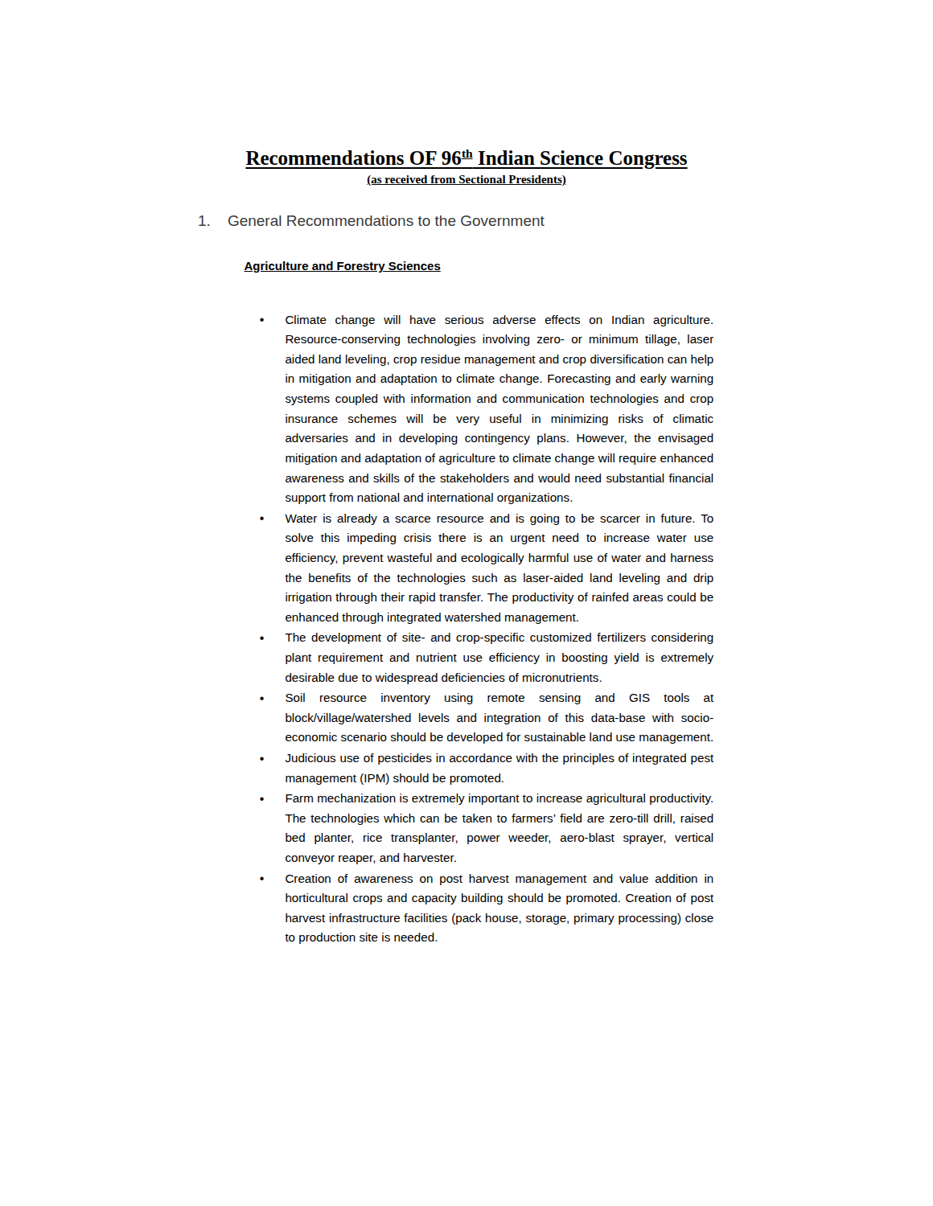Recommendations OF 96th Indian Science Congress
(as received from Sectional Presidents)
1. General Recommendations to the Government
Agriculture and Forestry Sciences
Climate change will have serious adverse effects on Indian agriculture. Resource-conserving technologies involving zero- or minimum tillage, laser aided land leveling, crop residue management and crop diversification can help in mitigation and adaptation to climate change. Forecasting and early warning systems coupled with information and communication technologies and crop insurance schemes will be very useful in minimizing risks of climatic adversaries and in developing contingency plans. However, the envisaged mitigation and adaptation of agriculture to climate change will require enhanced awareness and skills of the stakeholders and would need substantial financial support from national and international organizations.
Water is already a scarce resource and is going to be scarcer in future. To solve this impeding crisis there is an urgent need to increase water use efficiency, prevent wasteful and ecologically harmful use of water and harness the benefits of the technologies such as laser-aided land leveling and drip irrigation through their rapid transfer. The productivity of rainfed areas could be enhanced through integrated watershed management.
The development of site- and crop-specific customized fertilizers considering plant requirement and nutrient use efficiency in boosting yield is extremely desirable due to widespread deficiencies of micronutrients.
Soil resource inventory using remote sensing and GIS tools at block/village/watershed levels and integration of this data-base with socio-economic scenario should be developed for sustainable land use management.
Judicious use of pesticides in accordance with the principles of integrated pest management (IPM) should be promoted.
Farm mechanization is extremely important to increase agricultural productivity. The technologies which can be taken to farmers’ field are zero-till drill, raised bed planter, rice transplanter, power weeder, aero-blast sprayer, vertical conveyor reaper, and harvester.
Creation of awareness on post harvest management and value addition in horticultural crops and capacity building should be promoted. Creation of post harvest infrastructure facilities (pack house, storage, primary processing) close to production site is needed.